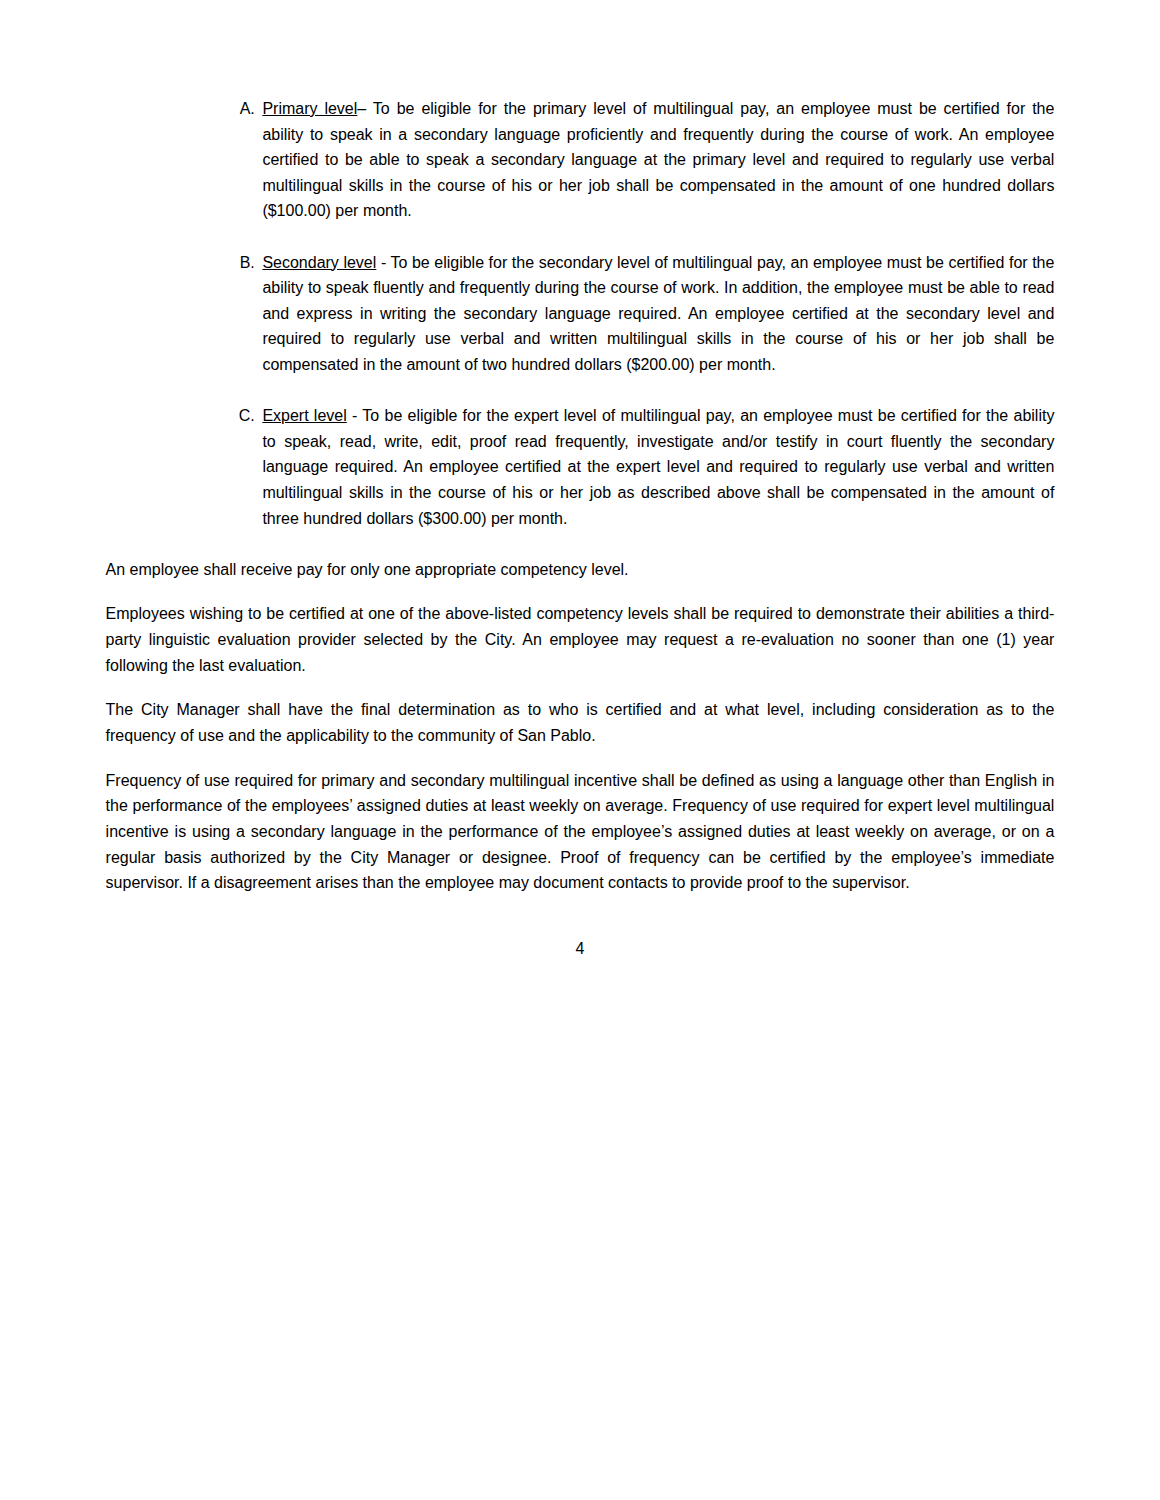Primary level– To be eligible for the primary level of multilingual pay, an employee must be certified for the ability to speak in a secondary language proficiently and frequently during the course of work. An employee certified to be able to speak a secondary language at the primary level and required to regularly use verbal multilingual skills in the course of his or her job shall be compensated in the amount of one hundred dollars ($100.00) per month.
Secondary level - To be eligible for the secondary level of multilingual pay, an employee must be certified for the ability to speak fluently and frequently during the course of work. In addition, the employee must be able to read and express in writing the secondary language required. An employee certified at the secondary level and required to regularly use verbal and written multilingual skills in the course of his or her job shall be compensated in the amount of two hundred dollars ($200.00) per month.
Expert level - To be eligible for the expert level of multilingual pay, an employee must be certified for the ability to speak, read, write, edit, proof read frequently, investigate and/or testify in court fluently the secondary language required. An employee certified at the expert level and required to regularly use verbal and written multilingual skills in the course of his or her job as described above shall be compensated in the amount of three hundred dollars ($300.00) per month.
An employee shall receive pay for only one appropriate competency level.
Employees wishing to be certified at one of the above-listed competency levels shall be required to demonstrate their abilities a third-party linguistic evaluation provider selected by the City. An employee may request a re-evaluation no sooner than one (1) year following the last evaluation.
The City Manager shall have the final determination as to who is certified and at what level, including consideration as to the frequency of use and the applicability to the community of San Pablo.
Frequency of use required for primary and secondary multilingual incentive shall be defined as using a language other than English in the performance of the employees’ assigned duties at least weekly on average. Frequency of use required for expert level multilingual incentive is using a secondary language in the performance of the employee’s assigned duties at least weekly on average, or on a regular basis authorized by the City Manager or designee. Proof of frequency can be certified by the employee’s immediate supervisor. If a disagreement arises than the employee may document contacts to provide proof to the supervisor.
4